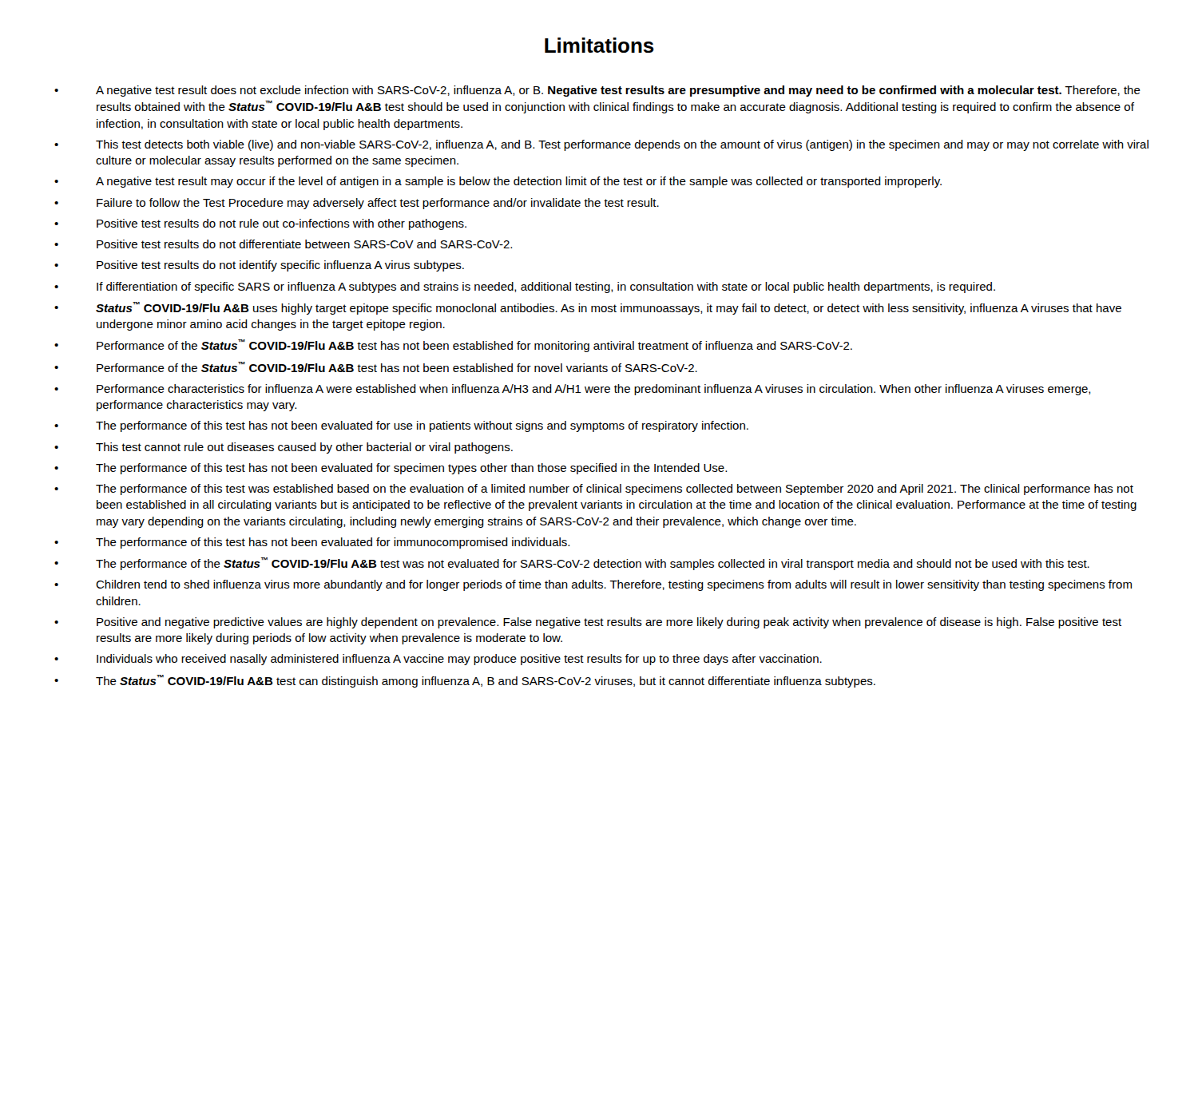Limitations
A negative test result does not exclude infection with SARS-CoV-2, influenza A, or B. Negative test results are presumptive and may need to be confirmed with a molecular test. Therefore, the results obtained with the Status™ COVID-19/Flu A&B test should be used in conjunction with clinical findings to make an accurate diagnosis. Additional testing is required to confirm the absence of infection, in consultation with state or local public health departments.
This test detects both viable (live) and non-viable SARS-CoV-2, influenza A, and B. Test performance depends on the amount of virus (antigen) in the specimen and may or may not correlate with viral culture or molecular assay results performed on the same specimen.
A negative test result may occur if the level of antigen in a sample is below the detection limit of the test or if the sample was collected or transported improperly.
Failure to follow the Test Procedure may adversely affect test performance and/or invalidate the test result.
Positive test results do not rule out co-infections with other pathogens.
Positive test results do not differentiate between SARS-CoV and SARS-CoV-2.
Positive test results do not identify specific influenza A virus subtypes.
If differentiation of specific SARS or influenza A subtypes and strains is needed, additional testing, in consultation with state or local public health departments, is required.
Status™ COVID-19/Flu A&B uses highly target epitope specific monoclonal antibodies. As in most immunoassays, it may fail to detect, or detect with less sensitivity, influenza A viruses that have undergone minor amino acid changes in the target epitope region.
Performance of the Status™ COVID-19/Flu A&B test has not been established for monitoring antiviral treatment of influenza and SARS-CoV-2.
Performance of the Status™ COVID-19/Flu A&B test has not been established for novel variants of SARS-CoV-2.
Performance characteristics for influenza A were established when influenza A/H3 and A/H1 were the predominant influenza A viruses in circulation. When other influenza A viruses emerge, performance characteristics may vary.
The performance of this test has not been evaluated for use in patients without signs and symptoms of respiratory infection.
This test cannot rule out diseases caused by other bacterial or viral pathogens.
The performance of this test has not been evaluated for specimen types other than those specified in the Intended Use.
The performance of this test was established based on the evaluation of a limited number of clinical specimens collected between September 2020 and April 2021. The clinical performance has not been established in all circulating variants but is anticipated to be reflective of the prevalent variants in circulation at the time and location of the clinical evaluation. Performance at the time of testing may vary depending on the variants circulating, including newly emerging strains of SARS-CoV-2 and their prevalence, which change over time.
The performance of this test has not been evaluated for immunocompromised individuals.
The performance of the Status™ COVID-19/Flu A&B test was not evaluated for SARS-CoV-2 detection with samples collected in viral transport media and should not be used with this test.
Children tend to shed influenza virus more abundantly and for longer periods of time than adults. Therefore, testing specimens from adults will result in lower sensitivity than testing specimens from children.
Positive and negative predictive values are highly dependent on prevalence. False negative test results are more likely during peak activity when prevalence of disease is high. False positive test results are more likely during periods of low activity when prevalence is moderate to low.
Individuals who received nasally administered influenza A vaccine may produce positive test results for up to three days after vaccination.
The Status™ COVID-19/Flu A&B test can distinguish among influenza A, B and SARS-CoV-2 viruses, but it cannot differentiate influenza subtypes.